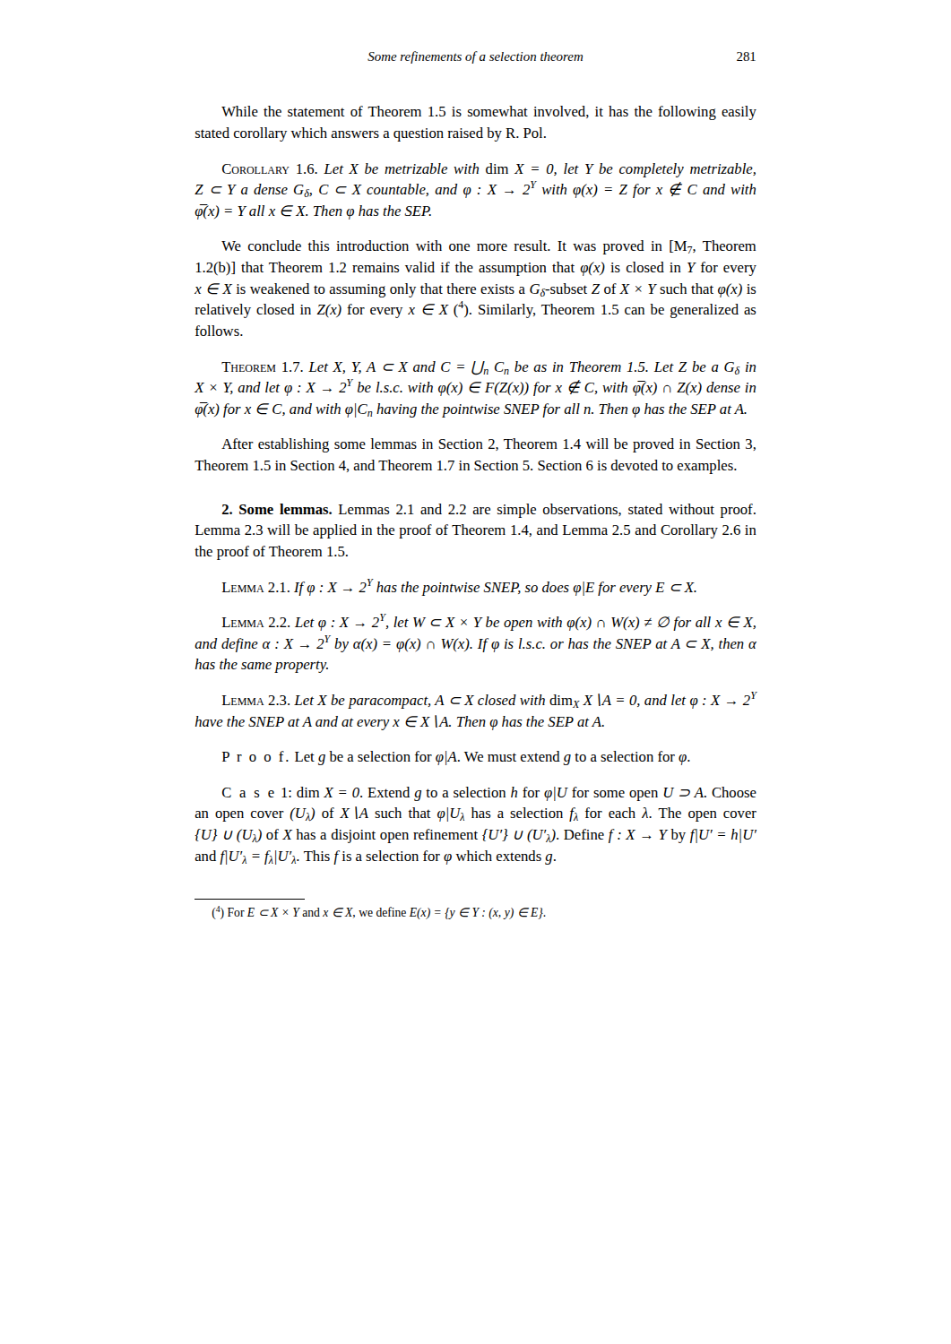Some refinements of a selection theorem 281
While the statement of Theorem 1.5 is somewhat involved, it has the following easily stated corollary which answers a question raised by R. Pol.
Corollary 1.6. Let X be metrizable with dim X = 0, let Y be completely metrizable, Z ⊂ Y a dense Gδ, C ⊂ X countable, and φ : X → 2Y with φ(x) = Z for x ∉ C and with φ̅(x) = Y all x ∈ X. Then φ has the SEP.
We conclude this introduction with one more result. It was proved in [M7, Theorem 1.2(b)] that Theorem 1.2 remains valid if the assumption that φ(x) is closed in Y for every x ∈ X is weakened to assuming only that there exists a Gδ-subset Z of X × Y such that φ(x) is relatively closed in Z(x) for every x ∈ X (4). Similarly, Theorem 1.5 can be generalized as follows.
Theorem 1.7. Let X, Y, A ⊂ X and C = ⋃n Cn be as in Theorem 1.5. Let Z be a Gδ in X × Y, and let φ : X → 2Y be l.s.c. with φ(x) ∈ F(Z(x)) for x ∉ C, with φ̅(x) ∩ Z(x) dense in φ̅(x) for x ∈ C, and with φ|Cn having the pointwise SNEP for all n. Then φ has the SEP at A.
After establishing some lemmas in Section 2, Theorem 1.4 will be proved in Section 3, Theorem 1.5 in Section 4, and Theorem 1.7 in Section 5. Section 6 is devoted to examples.
2. Some lemmas. Lemmas 2.1 and 2.2 are simple observations, stated without proof. Lemma 2.3 will be applied in the proof of Theorem 1.4, and Lemma 2.5 and Corollary 2.6 in the proof of Theorem 1.5.
Lemma 2.1. If φ : X → 2Y has the pointwise SNEP, so does φ|E for every E ⊂ X.
Lemma 2.2. Let φ : X → 2Y, let W ⊂ X × Y be open with φ(x) ∩ W(x) ≠ ∅ for all x ∈ X, and define α : X → 2Y by α(x) = φ(x) ∩ W(x). If φ is l.s.c. or has the SNEP at A ⊂ X, then α has the same property.
Lemma 2.3. Let X be paracompact, A ⊂ X closed with dimX X∖A = 0, and let φ : X → 2Y have the SNEP at A and at every x ∈ X∖A. Then φ has the SEP at A.
P r o o f. Let g be a selection for φ|A. We must extend g to a selection for φ.
C a s e 1: dim X = 0. Extend g to a selection h for φ|U for some open U ⊃ A. Choose an open cover (Uλ) of X∖A such that φ|Uλ has a selection fλ for each λ. The open cover {U} ∪ (Uλ) of X has a disjoint open refinement {U′} ∪ (U′λ). Define f : X → Y by f|U′ = h|U′ and f|U′λ = fλ|U′λ. This f is a selection for φ which extends g.
(4) For E ⊂ X × Y and x ∈ X, we define E(x) = {y ∈ Y : (x, y) ∈ E}.